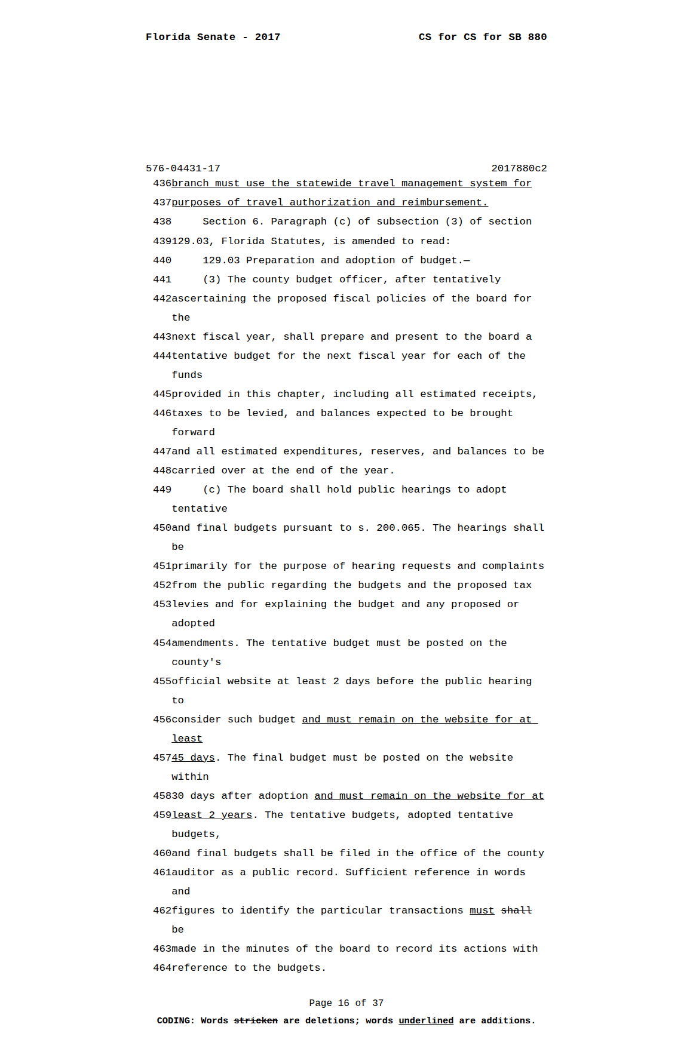Florida Senate - 2017
CS for CS for SB 880
576-04431-17
2017880c2
| 436 | branch must use the statewide travel management system for |
| 437 | purposes of travel authorization and reimbursement. |
| 438 | Section 6. Paragraph (c) of subsection (3) of section |
| 439 | 129.03, Florida Statutes, is amended to read: |
| 440 | 129.03 Preparation and adoption of budget.— |
| 441 | (3) The county budget officer, after tentatively |
| 442 | ascertaining the proposed fiscal policies of the board for the |
| 443 | next fiscal year, shall prepare and present to the board a |
| 444 | tentative budget for the next fiscal year for each of the funds |
| 445 | provided in this chapter, including all estimated receipts, |
| 446 | taxes to be levied, and balances expected to be brought forward |
| 447 | and all estimated expenditures, reserves, and balances to be |
| 448 | carried over at the end of the year. |
| 449 | (c) The board shall hold public hearings to adopt tentative |
| 450 | and final budgets pursuant to s. 200.065. The hearings shall be |
| 451 | primarily for the purpose of hearing requests and complaints |
| 452 | from the public regarding the budgets and the proposed tax |
| 453 | levies and for explaining the budget and any proposed or adopted |
| 454 | amendments. The tentative budget must be posted on the county's |
| 455 | official website at least 2 days before the public hearing to |
| 456 | consider such budget and must remain on the website for at least |
| 457 | 45 days . The final budget must be posted on the website within |
| 458 | 30 days after adoption and must remain on the website for at |
| 459 | least 2 years . The tentative budgets, adopted tentative budgets, |
| 460 | and final budgets shall be filed in the office of the county |
| 461 | auditor as a public record. Sufficient reference in words and |
| 462 | figures to identify the particular transactions must shall be |
| 463 | made in the minutes of the board to record its actions with |
| 464 | reference to the budgets. |
Page 16 of 37
CODING: Words stricken are deletions; words underlined are additions.